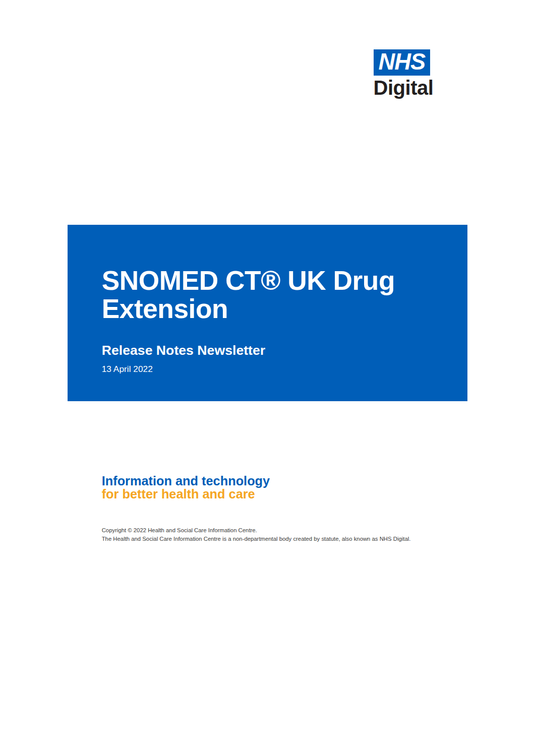NHS Digital
SNOMED CT® UK Drug Extension
Release Notes Newsletter
13 April 2022
Information and technology for better health and care
Copyright © 2022 Health and Social Care Information Centre.
The Health and Social Care Information Centre is a non-departmental body created by statute, also known as NHS Digital.